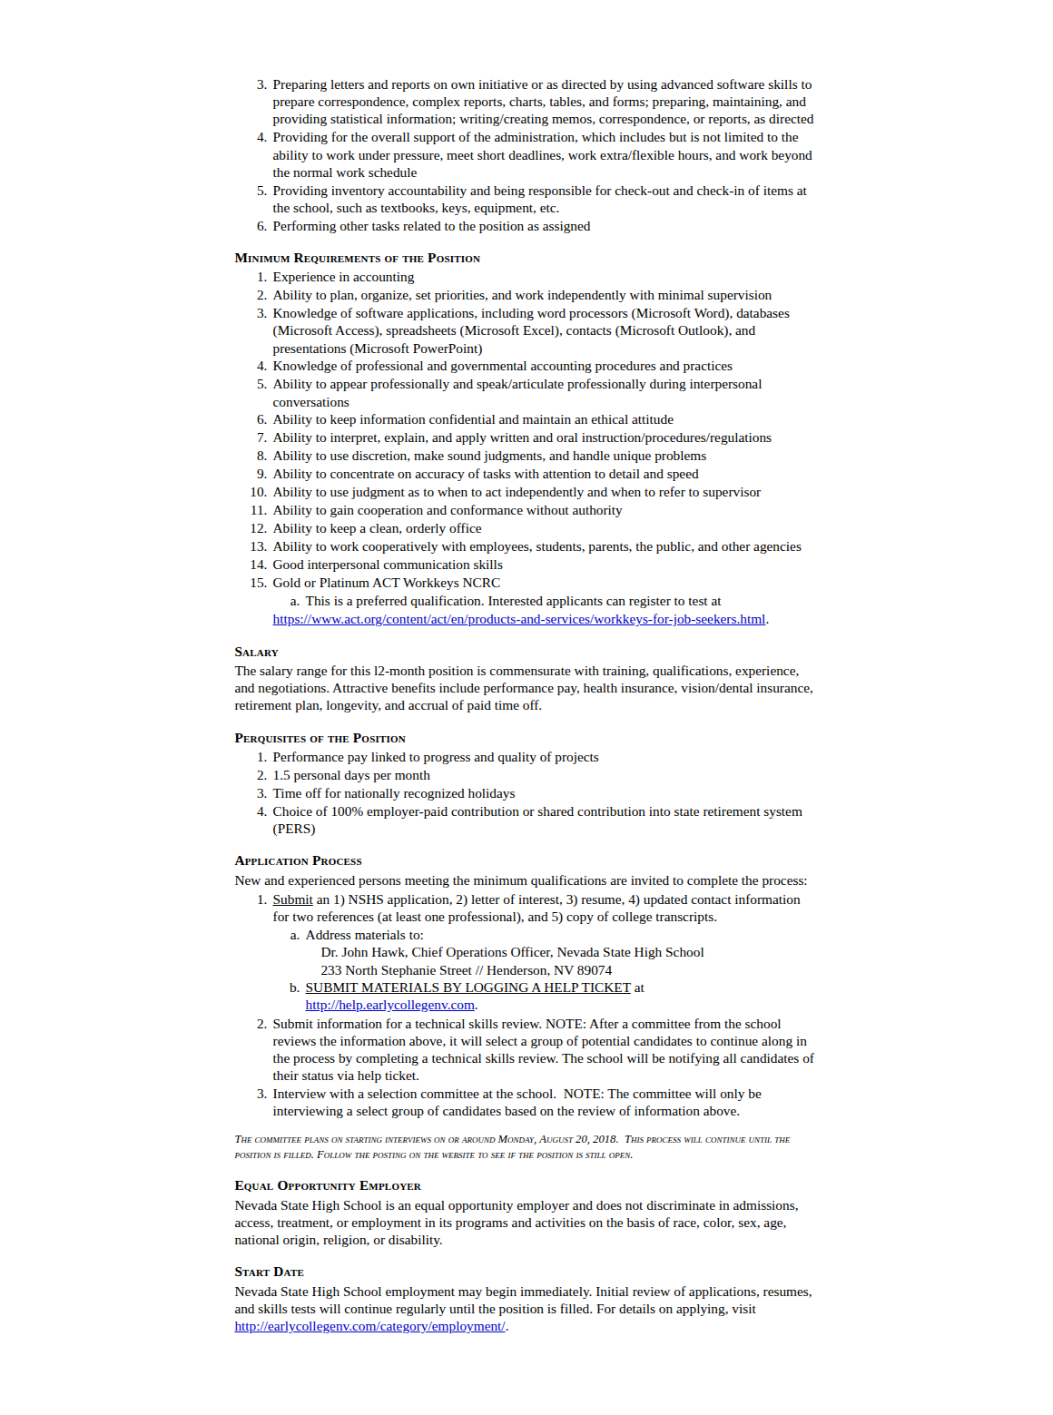Preparing letters and reports on own initiative or as directed by using advanced software skills to prepare correspondence, complex reports, charts, tables, and forms; preparing, maintaining, and providing statistical information; writing/creating memos, correspondence, or reports, as directed
Providing for the overall support of the administration, which includes but is not limited to the ability to work under pressure, meet short deadlines, work extra/flexible hours, and work beyond the normal work schedule
Providing inventory accountability and being responsible for check-out and check-in of items at the school, such as textbooks, keys, equipment, etc.
Performing other tasks related to the position as assigned
Minimum Requirements of the Position
Experience in accounting
Ability to plan, organize, set priorities, and work independently with minimal supervision
Knowledge of software applications, including word processors (Microsoft Word), databases (Microsoft Access), spreadsheets (Microsoft Excel), contacts (Microsoft Outlook), and presentations (Microsoft PowerPoint)
Knowledge of professional and governmental accounting procedures and practices
Ability to appear professionally and speak/articulate professionally during interpersonal conversations
Ability to keep information confidential and maintain an ethical attitude
Ability to interpret, explain, and apply written and oral instruction/procedures/regulations
Ability to use discretion, make sound judgments, and handle unique problems
Ability to concentrate on accuracy of tasks with attention to detail and speed
Ability to use judgment as to when to act independently and when to refer to supervisor
Ability to gain cooperation and conformance without authority
Ability to keep a clean, orderly office
Ability to work cooperatively with employees, students, parents, the public, and other agencies
Good interpersonal communication skills
Gold or Platinum ACT Workkeys NCRC
This is a preferred qualification. Interested applicants can register to test at
https://www.act.org/content/act/en/products-and-services/workkeys-for-job-seekers.html.
Salary
The salary range for this l2-month position is commensurate with training, qualifications, experience, and negotiations. Attractive benefits include performance pay, health insurance, vision/dental insurance, retirement plan, longevity, and accrual of paid time off.
Perquisites of the Position
Performance pay linked to progress and quality of projects
1.5 personal days per month
Time off for nationally recognized holidays
Choice of 100% employer-paid contribution or shared contribution into state retirement system (PERS)
Application Process
New and experienced persons meeting the minimum qualifications are invited to complete the process:
Submit an 1) NSHS application, 2) letter of interest, 3) resume, 4) updated contact information for two references (at least one professional), and 5) copy of college transcripts.
Address materials to:
Dr. John Hawk, Chief Operations Officer, Nevada State High School
233 North Stephanie Street // Henderson, NV 89074
SUBMIT MATERIALS BY LOGGING A HELP TICKET at http://help.earlycollegenv.com.
Submit information for a technical skills review. NOTE: After a committee from the school reviews the information above, it will select a group of potential candidates to continue along in the process by completing a technical skills review. The school will be notifying all candidates of their status via help ticket.
Interview with a selection committee at the school. NOTE: The committee will only be interviewing a select group of candidates based on the review of information above.
The committee plans on starting interviews on or around Monday, August 20, 2018. This process will continue until the position is filled. Follow the posting on the website to see if the position is still open.
Equal Opportunity Employer
Nevada State High School is an equal opportunity employer and does not discriminate in admissions, access, treatment, or employment in its programs and activities on the basis of race, color, sex, age, national origin, religion, or disability.
Start Date
Nevada State High School employment may begin immediately. Initial review of applications, resumes, and skills tests will continue regularly until the position is filled. For details on applying, visit http://earlycollegenv.com/category/employment/.